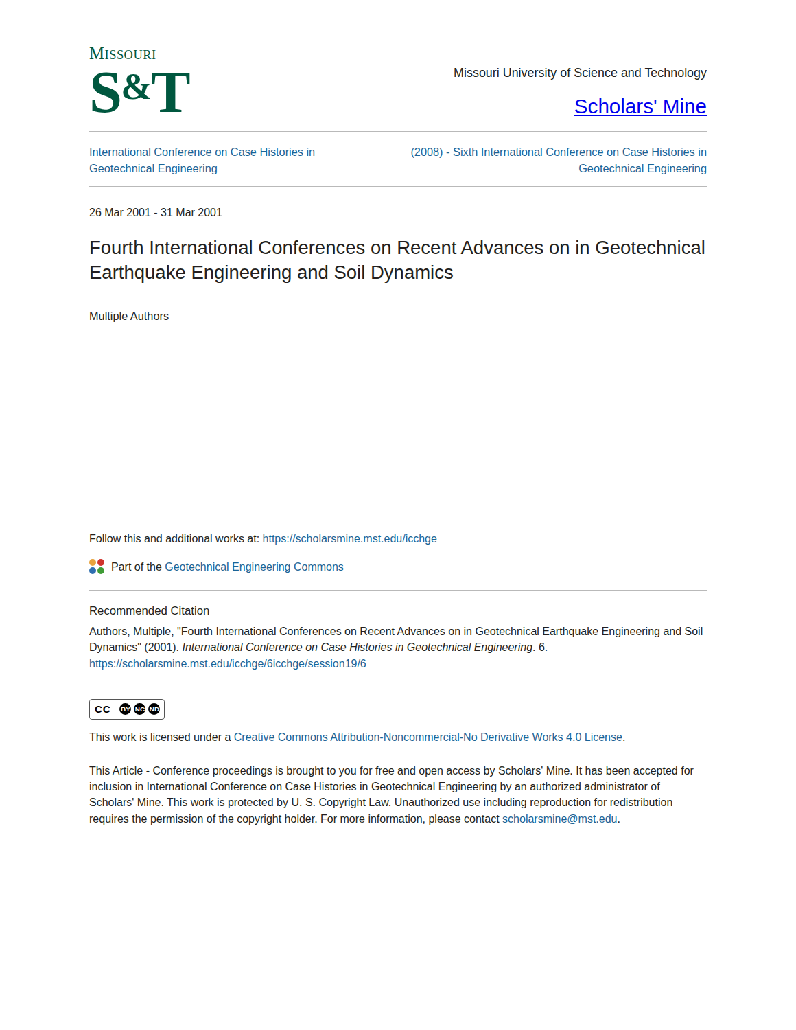MISSOURI
S&T
Missouri University of Science and Technology
Scholars' Mine
International Conference on Case Histories in Geotechnical Engineering
(2008) - Sixth International Conference on Case Histories in Geotechnical Engineering
26 Mar 2001 - 31 Mar 2001
Fourth International Conferences on Recent Advances on in Geotechnical Earthquake Engineering and Soil Dynamics
Multiple Authors
Follow this and additional works at: https://scholarsmine.mst.edu/icchge
Part of the Geotechnical Engineering Commons
Recommended Citation
Authors, Multiple, "Fourth International Conferences on Recent Advances on in Geotechnical Earthquake Engineering and Soil Dynamics" (2001). International Conference on Case Histories in Geotechnical Engineering. 6.
https://scholarsmine.mst.edu/icchge/6icchge/session19/6
CC BY NC ND
This work is licensed under a Creative Commons Attribution-Noncommercial-No Derivative Works 4.0 License.
This Article - Conference proceedings is brought to you for free and open access by Scholars' Mine. It has been accepted for inclusion in International Conference on Case Histories in Geotechnical Engineering by an authorized administrator of Scholars' Mine. This work is protected by U. S. Copyright Law. Unauthorized use including reproduction for redistribution requires the permission of the copyright holder. For more information, please contact scholarsmine@mst.edu.